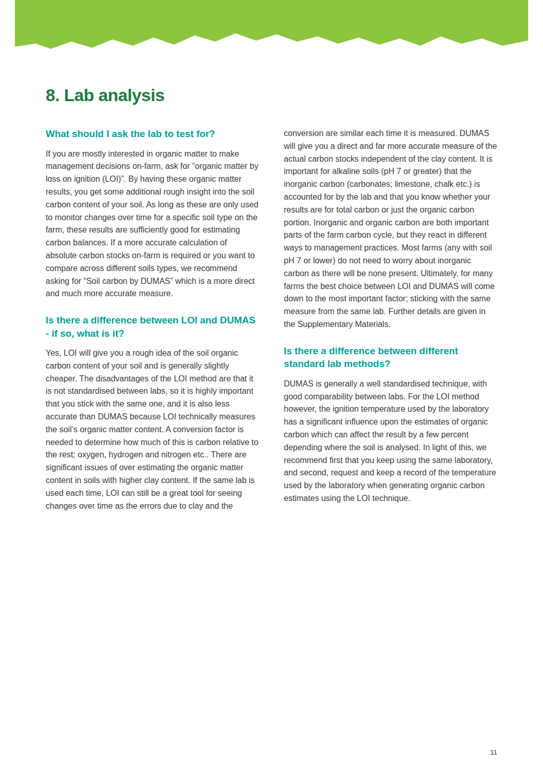8. Lab analysis
What should I ask the lab to test for?
If you are mostly interested in organic matter to make management decisions on-farm, ask for “organic matter by loss on ignition (LOI)”. By having these organic matter results, you get some additional rough insight into the soil carbon content of your soil. As long as these are only used to monitor changes over time for a specific soil type on the farm, these results are sufficiently good for estimating carbon balances. If a more accurate calculation of absolute carbon stocks on-farm is required or you want to compare across different soils types, we recommend asking for “Soil carbon by DUMAS” which is a more direct and much more accurate measure.
Is there a difference between LOI and DUMAS - if so, what is it?
Yes, LOI will give you a rough idea of the soil organic carbon content of your soil and is generally slightly cheaper. The disadvantages of the LOI method are that it is not standardised between labs, so it is highly important that you stick with the same one, and it is also less accurate than DUMAS because LOI technically measures the soil’s organic matter content. A conversion factor is needed to determine how much of this is carbon relative to the rest; oxygen, hydrogen and nitrogen etc.. There are significant issues of over estimating the organic matter content in soils with higher clay content. If the same lab is used each time, LOI can still be a great tool for seeing changes over time as the errors due to clay and the conversion are similar each time it is measured. DUMAS will give you a direct and far more accurate measure of the actual carbon stocks independent of the clay content. It is important for alkaline soils (pH 7 or greater) that the inorganic carbon (carbonates; limestone, chalk etc.) is accounted for by the lab and that you know whether your results are for total carbon or just the organic carbon portion. Inorganic and organic carbon are both important parts of the farm carbon cycle, but they react in different ways to management practices. Most farms (any with soil pH 7 or lower) do not need to worry about inorganic carbon as there will be none present. Ultimately, for many farms the best choice between LOI and DUMAS will come down to the most important factor; sticking with the same measure from the same lab. Further details are given in the Supplementary Materials.
Is there a difference between different standard lab methods?
DUMAS is generally a well standardised technique, with good comparability between labs. For the LOI method however, the ignition temperature used by the laboratory has a significant influence upon the estimates of organic carbon which can affect the result by a few percent depending where the soil is analysed. In light of this, we recommend first that you keep using the same laboratory, and second, request and keep a record of the temperature used by the laboratory when generating organic carbon estimates using the LOI technique.
11